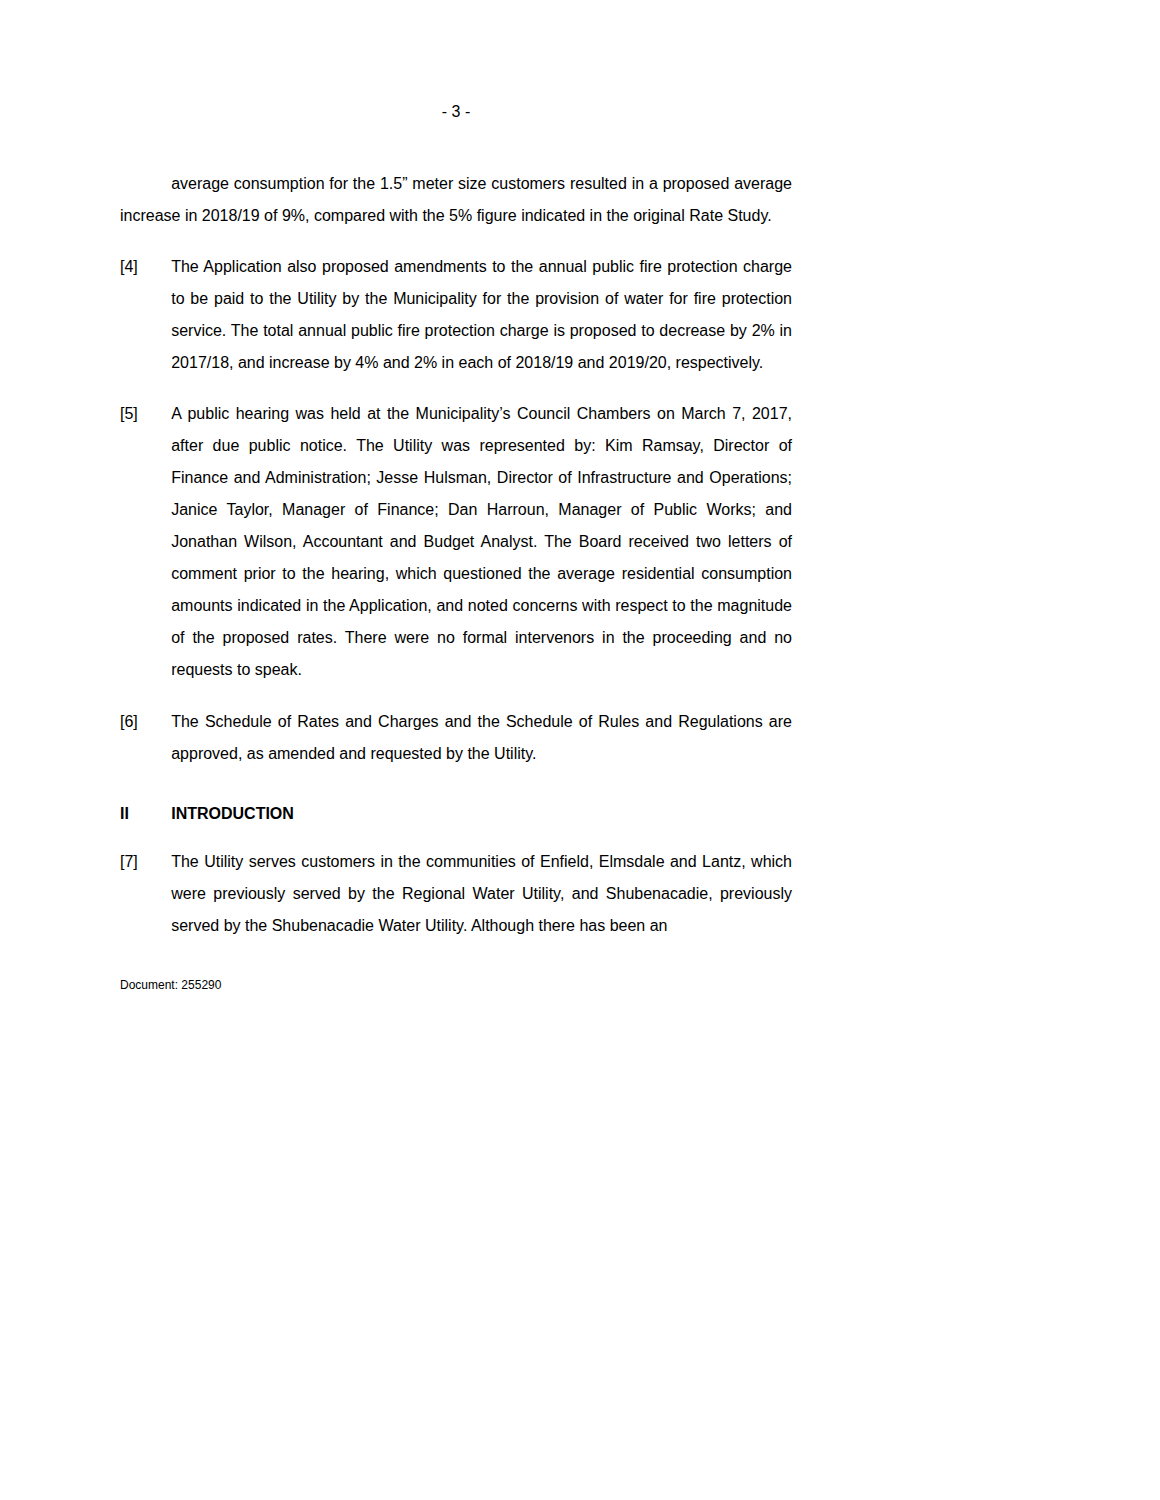- 3 -
average consumption for the 1.5” meter size customers resulted in a proposed average increase in 2018/19 of 9%, compared with the 5% figure indicated in the original Rate Study.
[4]
The Application also proposed amendments to the annual public fire protection charge to be paid to the Utility by the Municipality for the provision of water for fire protection service. The total annual public fire protection charge is proposed to decrease by 2% in 2017/18, and increase by 4% and 2% in each of 2018/19 and 2019/20, respectively.
[5]
A public hearing was held at the Municipality’s Council Chambers on March 7, 2017, after due public notice. The Utility was represented by: Kim Ramsay, Director of Finance and Administration; Jesse Hulsman, Director of Infrastructure and Operations; Janice Taylor, Manager of Finance; Dan Harroun, Manager of Public Works; and Jonathan Wilson, Accountant and Budget Analyst. The Board received two letters of comment prior to the hearing, which questioned the average residential consumption amounts indicated in the Application, and noted concerns with respect to the magnitude of the proposed rates. There were no formal intervenors in the proceeding and no requests to speak.
[6]
The Schedule of Rates and Charges and the Schedule of Rules and Regulations are approved, as amended and requested by the Utility.
II INTRODUCTION
[7]
The Utility serves customers in the communities of Enfield, Elmsdale and Lantz, which were previously served by the Regional Water Utility, and Shubenacadie, previously served by the Shubenacadie Water Utility. Although there has been an
Document: 255290